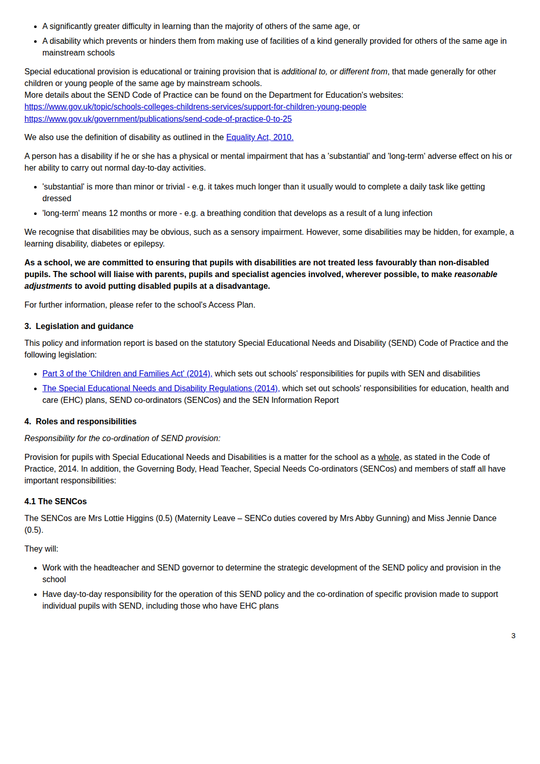A significantly greater difficulty in learning than the majority of others of the same age, or
A disability which prevents or hinders them from making use of facilities of a kind generally provided for others of the same age in mainstream schools
Special educational provision is educational or training provision that is additional to, or different from, that made generally for other children or young people of the same age by mainstream schools.
More details about the SEND Code of Practice can be found on the Department for Education's websites:
https://www.gov.uk/topic/schools-colleges-childrens-services/support-for-children-young-people
https://www.gov.uk/government/publications/send-code-of-practice-0-to-25
We also use the definition of disability as outlined in the Equality Act, 2010.
A person has a disability if he or she has a physical or mental impairment that has a 'substantial' and 'long-term' adverse effect on his or her ability to carry out normal day-to-day activities.
'substantial' is more than minor or trivial - e.g. it takes much longer than it usually would to complete a daily task like getting dressed
'long-term' means 12 months or more - e.g. a breathing condition that develops as a result of a lung infection
We recognise that disabilities may be obvious, such as a sensory impairment. However, some disabilities may be hidden, for example, a learning disability, diabetes or epilepsy.
As a school, we are committed to ensuring that pupils with disabilities are not treated less favourably than non-disabled pupils. The school will liaise with parents, pupils and specialist agencies involved, wherever possible, to make reasonable adjustments to avoid putting disabled pupils at a disadvantage.
For further information, please refer to the school's Access Plan.
3. Legislation and guidance
This policy and information report is based on the statutory Special Educational Needs and Disability (SEND) Code of Practice and the following legislation:
Part 3 of the 'Children and Families Act' (2014), which sets out schools' responsibilities for pupils with SEN and disabilities
The Special Educational Needs and Disability Regulations (2014), which set out schools' responsibilities for education, health and care (EHC) plans, SEND co-ordinators (SENCos) and the SEN Information Report
4. Roles and responsibilities
Responsibility for the co-ordination of SEND provision:
Provision for pupils with Special Educational Needs and Disabilities is a matter for the school as a whole, as stated in the Code of Practice, 2014. In addition, the Governing Body, Head Teacher, Special Needs Co-ordinators (SENCos) and members of staff all have important responsibilities:
4.1 The SENCos
The SENCos are Mrs Lottie Higgins (0.5) (Maternity Leave – SENCo duties covered by Mrs Abby Gunning) and Miss Jennie Dance (0.5).
They will:
Work with the headteacher and SEND governor to determine the strategic development of the SEND policy and provision in the school
Have day-to-day responsibility for the operation of this SEND policy and the co-ordination of specific provision made to support individual pupils with SEND, including those who have EHC plans
3